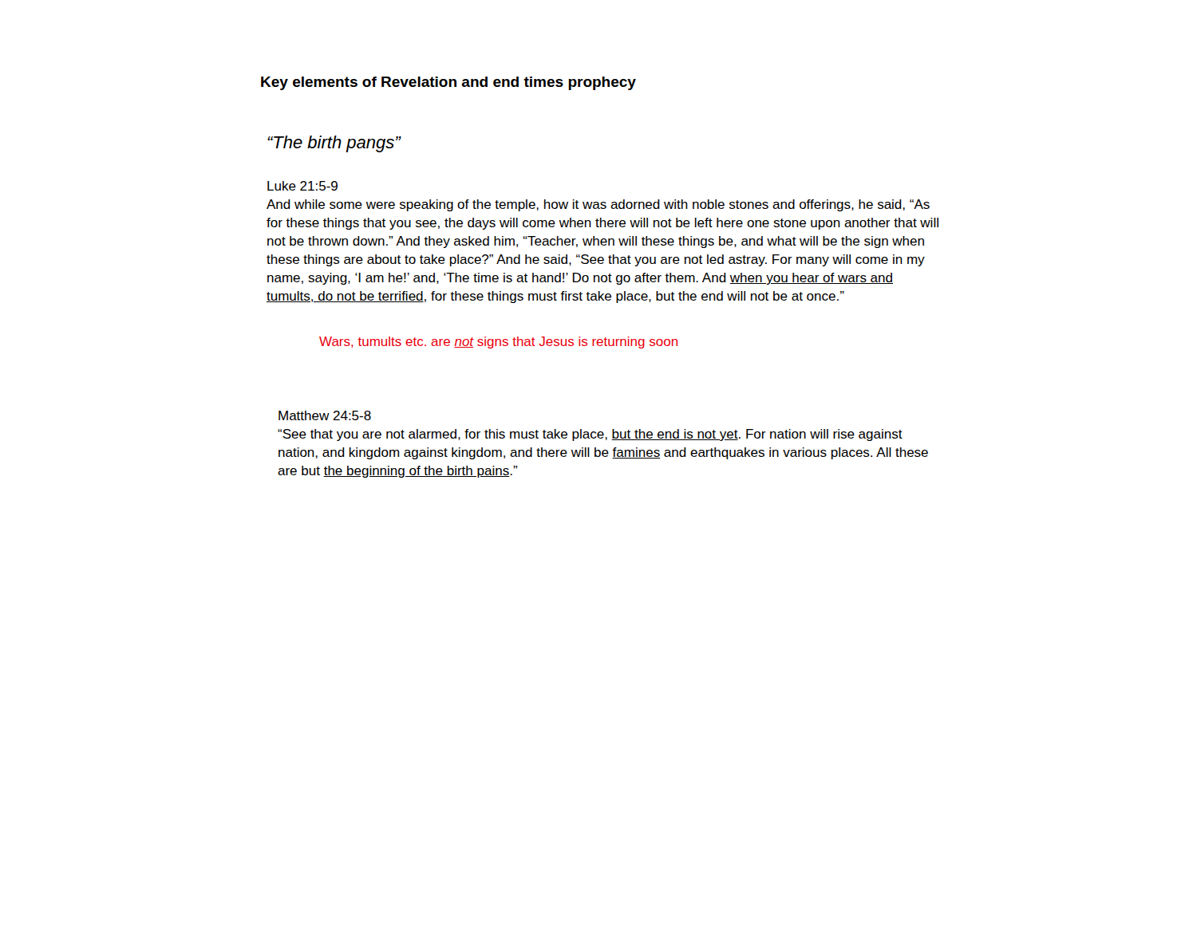Key elements of Revelation and end times prophecy
“The birth pangs”
Luke 21:5-9
And while some were speaking of the temple, how it was adorned with noble stones and offerings, he said, “As for these things that you see, the days will come when there will not be left here one stone upon another that will not be thrown down.” And they asked him, “Teacher, when will these things be, and what will be the sign when these things are about to take place?” And he said, “See that you are not led astray. For many will come in my name, saying, ‘I am he!’ and, ‘The time is at hand!’ Do not go after them. And when you hear of wars and tumults, do not be terrified, for these things must first take place, but the end will not be at once.”
Wars, tumults etc. are not signs that Jesus is returning soon
Matthew 24:5-8
“See that you are not alarmed, for this must take place, but the end is not yet. For nation will rise against nation, and kingdom against kingdom, and there will be famines and earthquakes in various places. All these are but the beginning of the birth pains.”